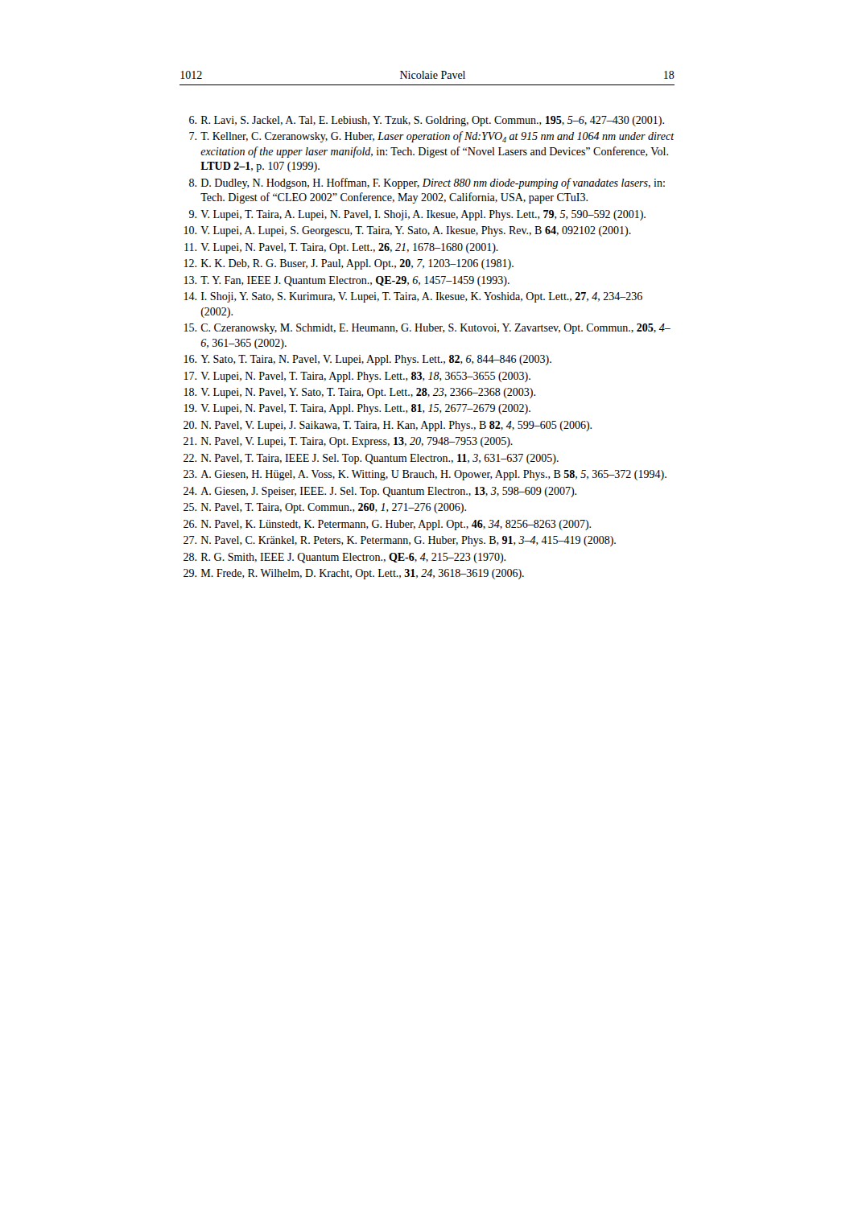1012
Nicolaie Pavel
18
6. R. Lavi, S. Jackel, A. Tal, E. Lebiush, Y. Tzuk, S. Goldring, Opt. Commun., 195, 5–6, 427–430 (2001).
7. T. Kellner, C. Czeranowsky, G. Huber, Laser operation of Nd:YVO4 at 915 nm and 1064 nm under direct excitation of the upper laser manifold, in: Tech. Digest of “Novel Lasers and Devices” Conference, Vol. LTUD 2–1, p. 107 (1999).
8. D. Dudley, N. Hodgson, H. Hoffman, F. Kopper, Direct 880 nm diode-pumping of vanadates lasers, in: Tech. Digest of “CLEO 2002” Conference, May 2002, California, USA, paper CTuI3.
9. V. Lupei, T. Taira, A. Lupei, N. Pavel, I. Shoji, A. Ikesue, Appl. Phys. Lett., 79, 5, 590–592 (2001).
10. V. Lupei, A. Lupei, S. Georgescu, T. Taira, Y. Sato, A. Ikesue, Phys. Rev., B 64, 092102 (2001).
11. V. Lupei, N. Pavel, T. Taira, Opt. Lett., 26, 21, 1678–1680 (2001).
12. K. K. Deb, R. G. Buser, J. Paul, Appl. Opt., 20, 7, 1203–1206 (1981).
13. T. Y. Fan, IEEE J. Quantum Electron., QE-29, 6, 1457–1459 (1993).
14. I. Shoji, Y. Sato, S. Kurimura, V. Lupei, T. Taira, A. Ikesue, K. Yoshida, Opt. Lett., 27, 4, 234–236 (2002).
15. C. Czeranowsky, M. Schmidt, E. Heumann, G. Huber, S. Kutovoi, Y. Zavartsev, Opt. Commun., 205, 4–6, 361–365 (2002).
16. Y. Sato, T. Taira, N. Pavel, V. Lupei, Appl. Phys. Lett., 82, 6, 844–846 (2003).
17. V. Lupei, N. Pavel, T. Taira, Appl. Phys. Lett., 83, 18, 3653–3655 (2003).
18. V. Lupei, N. Pavel, Y. Sato, T. Taira, Opt. Lett., 28, 23, 2366–2368 (2003).
19. V. Lupei, N. Pavel, T. Taira, Appl. Phys. Lett., 81, 15, 2677–2679 (2002).
20. N. Pavel, V. Lupei, J. Saikawa, T. Taira, H. Kan, Appl. Phys., B 82, 4, 599–605 (2006).
21. N. Pavel, V. Lupei, T. Taira, Opt. Express, 13, 20, 7948–7953 (2005).
22. N. Pavel, T. Taira, IEEE J. Sel. Top. Quantum Electron., 11, 3, 631–637 (2005).
23. A. Giesen, H. Hügel, A. Voss, K. Witting, U Brauch, H. Opower, Appl. Phys., B 58, 5, 365–372 (1994).
24. A. Giesen, J. Speiser, IEEE. J. Sel. Top. Quantum Electron., 13, 3, 598–609 (2007).
25. N. Pavel, T. Taira, Opt. Commun., 260, 1, 271–276 (2006).
26. N. Pavel, K. Lünstedt, K. Petermann, G. Huber, Appl. Opt., 46, 34, 8256–8263 (2007).
27. N. Pavel, C. Kränkel, R. Peters, K. Petermann, G. Huber, Phys. B, 91, 3–4, 415–419 (2008).
28. R. G. Smith, IEEE J. Quantum Electron., QE-6, 4, 215–223 (1970).
29. M. Frede, R. Wilhelm, D. Kracht, Opt. Lett., 31, 24, 3618–3619 (2006).